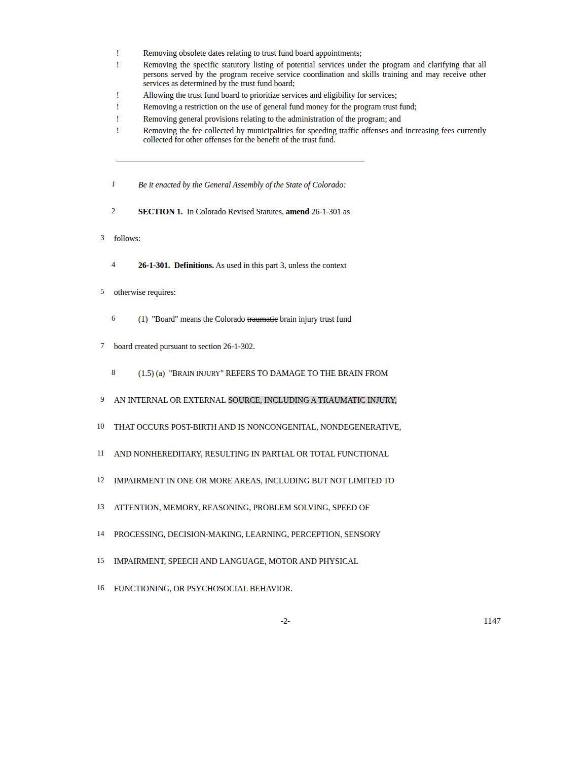!Removing obsolete dates relating to trust fund board appointments;
!Removing the specific statutory listing of potential services under the program and clarifying that all persons served by the program receive service coordination and skills training and may receive other services as determined by the trust fund board;
!Allowing the trust fund board to prioritize services and eligibility for services;
!Removing a restriction on the use of general fund money for the program trust fund;
!Removing general provisions relating to the administration of the program; and
!Removing the fee collected by municipalities for speeding traffic offenses and increasing fees currently collected for other offenses for the benefit of the trust fund.
Be it enacted by the General Assembly of the State of Colorado:
SECTION 1. In Colorado Revised Statutes, amend 26-1-301 as
follows:
26-1-301. Definitions. As used in this part 3, unless the context
otherwise requires:
(1) "Board" means the Colorado traumatic brain injury trust fund
board created pursuant to section 26-1-302.
(1.5) (a) "BRAIN INJURY" REFERS TO DAMAGE TO THE BRAIN FROM
AN INTERNAL OR EXTERNAL SOURCE, INCLUDING A TRAUMATIC INJURY,
THAT OCCURS POST-BIRTH AND IS NONCONGENITAL, NONDEGENERATIVE,
AND NONHEREDITARY, RESULTING IN PARTIAL OR TOTAL FUNCTIONAL
IMPAIRMENT IN ONE OR MORE AREAS, INCLUDING BUT NOT LIMITED TO
ATTENTION, MEMORY, REASONING, PROBLEM SOLVING, SPEED OF
PROCESSING, DECISION-MAKING, LEARNING, PERCEPTION, SENSORY
IMPAIRMENT, SPEECH AND LANGUAGE, MOTOR AND PHYSICAL
FUNCTIONING, OR PSYCHOSOCIAL BEHAVIOR.
-2- 1147